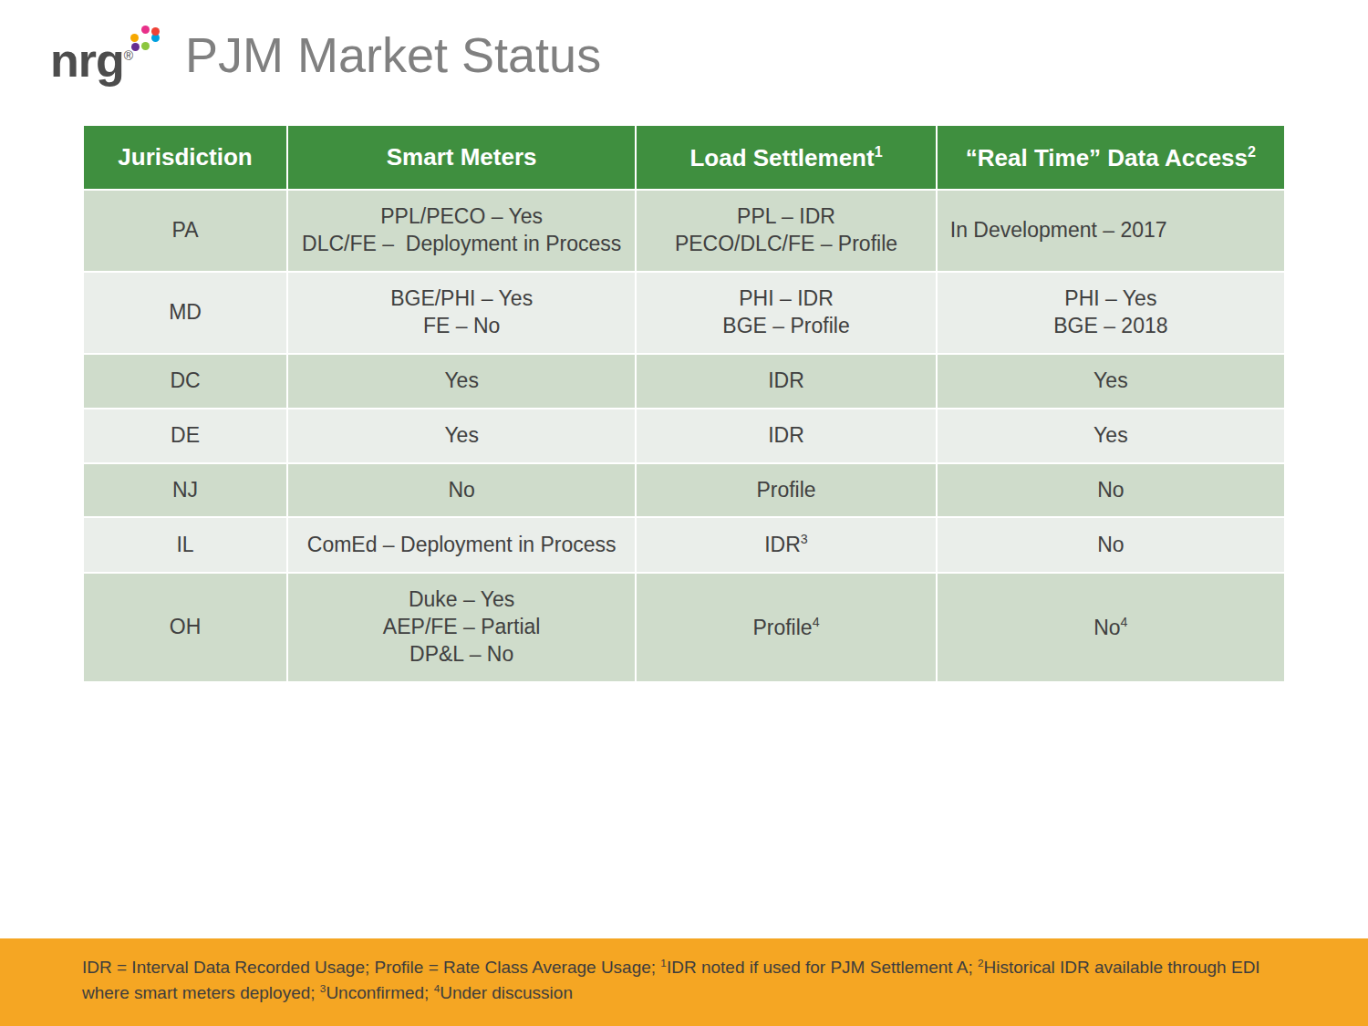nrg®
PJM Market Status
| Jurisdiction | Smart Meters | Load Settlement 1 | “Real Time” Data Access 2 |
| --- | --- | --- | --- |
| PA | PPL/PECO – Yes DLC/FE – Deployment in Process | PPL – IDR PECO/DLC/FE – Profile | In Development – 2017 |
| MD | BGE/PHI – Yes FE – No | PHI – IDR BGE – Profile | PHI – Yes BGE – 2018 |
| DC | Yes | IDR | Yes |
| DE | Yes | IDR | Yes |
| NJ | No | Profile | No |
| IL | ComEd – Deployment in Process | IDR 3 | No |
| OH | Duke – Yes AEP/FE – Partial DP&L – No | Profile 4 | No 4 |
IDR = Interval Data Recorded Usage; Profile = Rate Class Average Usage; 1IDR noted if used for PJM Settlement A; 2Historical IDR available through EDI where smart meters deployed; 3Unconfirmed; 4Under discussion